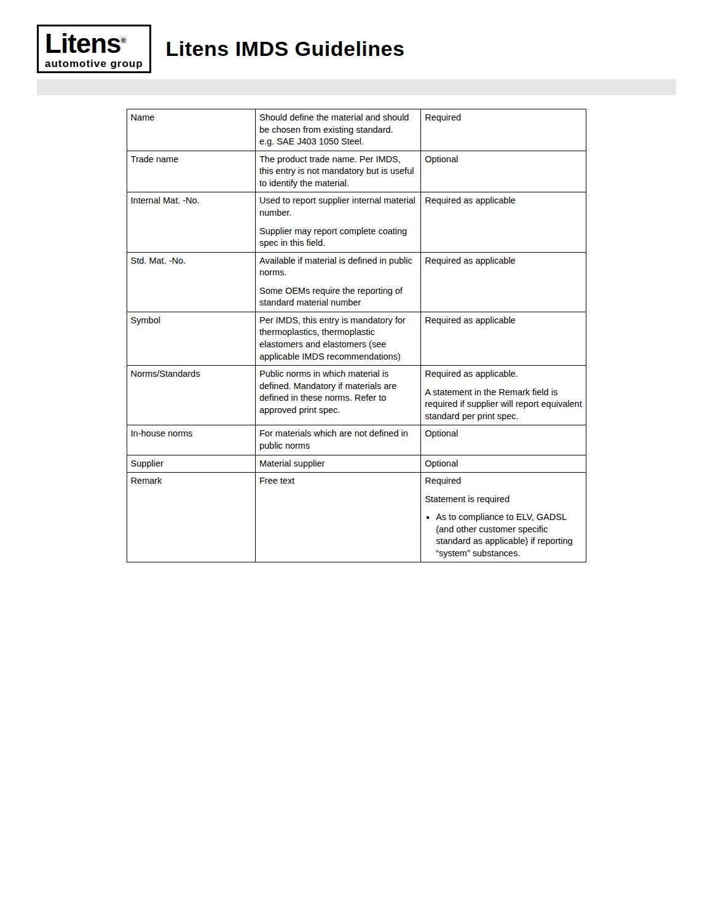Litens® automotive group
Litens IMDS Guidelines
| Name | Should define the material and should be chosen from existing standard. e.g. SAE J403 1050 Steel. | Required |
| Trade name | The product trade name. Per IMDS, this entry is not mandatory but is useful to identify the material. | Optional |
| Internal Mat. -No. | Used to report supplier internal material number. Supplier may report complete coating spec in this field. | Required as applicable |
| Std. Mat. -No. | Available if material is defined in public norms. Some OEMs require the reporting of standard material number | Required as applicable |
| Symbol | Per IMDS, this entry is mandatory for thermoplastics, thermoplastic elastomers and elastomers (see applicable IMDS recommendations) | Required as applicable |
| Norms/Standards | Public norms in which material is defined. Mandatory if materials are defined in these norms. Refer to approved print spec. | Required as applicable. A statement in the Remark field is required if supplier will report equivalent standard per print spec. |
| In-house norms | For materials which are not defined in public norms | Optional |
| Supplier | Material supplier | Optional |
| Remark | Free text | Required Statement is required As to compliance to ELV, GADSL (and other customer specific standard as applicable) if reporting “system” substances. |